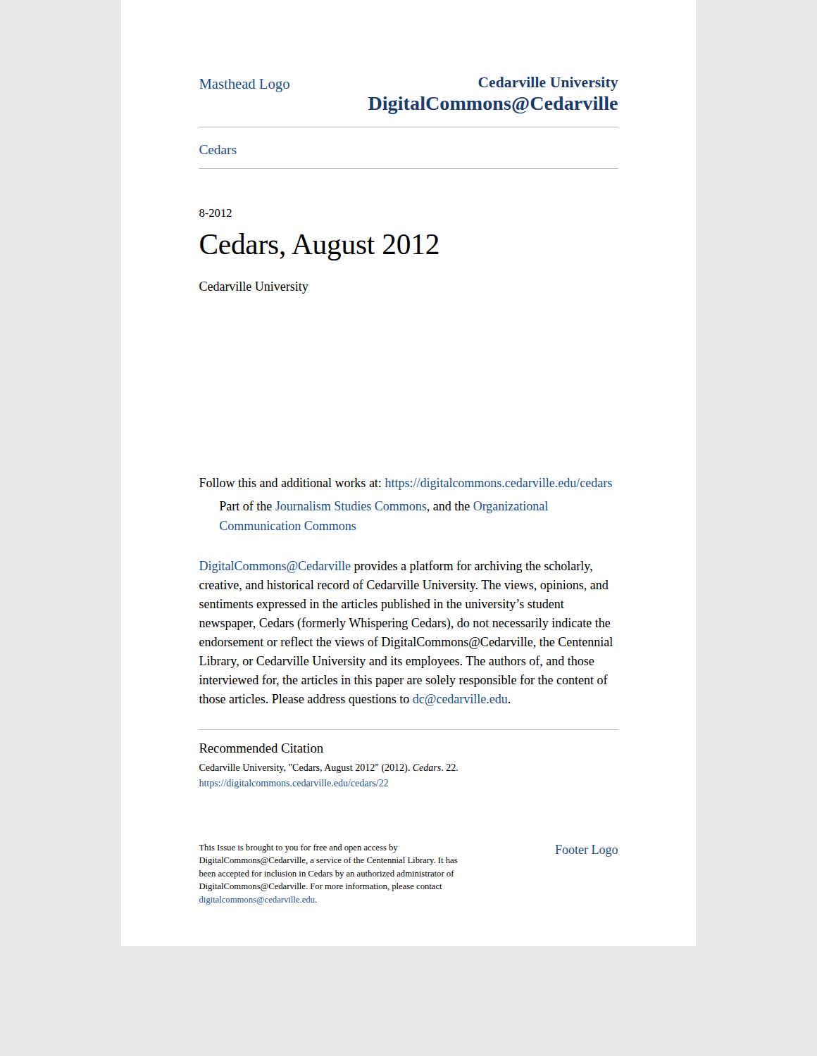Masthead Logo
Cedarville University
DigitalCommons@Cedarville
Cedars
8-2012
Cedars, August 2012
Cedarville University
Follow this and additional works at: https://digitalcommons.cedarville.edu/cedars
Part of the Journalism Studies Commons, and the Organizational Communication Commons
DigitalCommons@Cedarville provides a platform for archiving the scholarly, creative, and historical record of Cedarville University. The views, opinions, and sentiments expressed in the articles published in the university’s student newspaper, Cedars (formerly Whispering Cedars), do not necessarily indicate the endorsement or reflect the views of DigitalCommons@Cedarville, the Centennial Library, or Cedarville University and its employees. The authors of, and those interviewed for, the articles in this paper are solely responsible for the content of those articles. Please address questions to dc@cedarville.edu.
Recommended Citation
Cedarville University, "Cedars, August 2012" (2012). Cedars. 22.
https://digitalcommons.cedarville.edu/cedars/22
This Issue is brought to you for free and open access by DigitalCommons@Cedarville, a service of the Centennial Library. It has been accepted for inclusion in Cedars by an authorized administrator of DigitalCommons@Cedarville. For more information, please contact digitalcommons@cedarville.edu.
Footer Logo